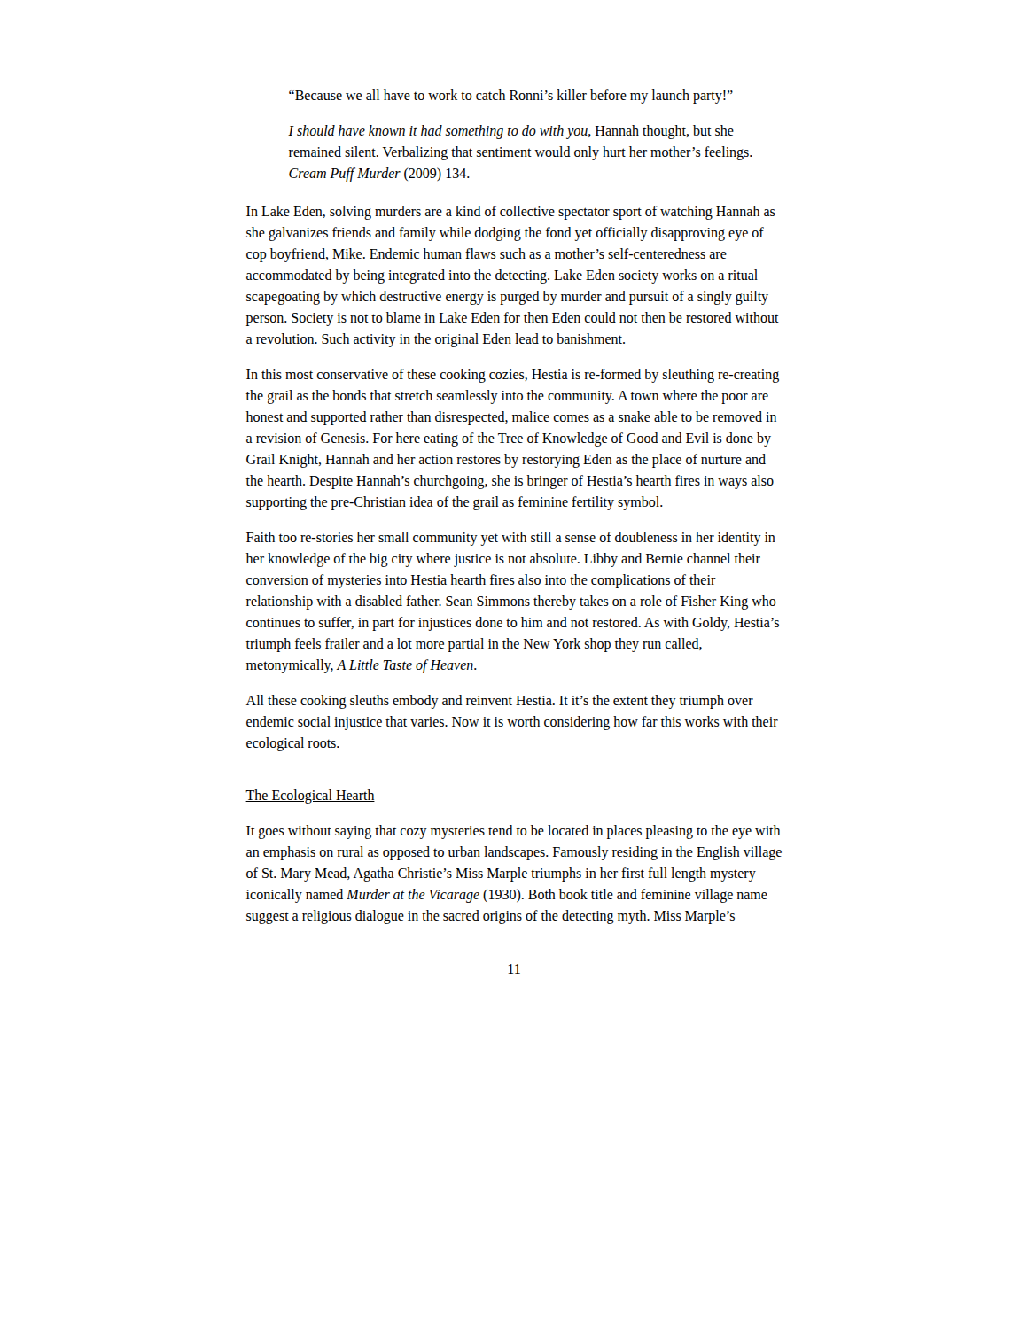“Because we all have to work to catch Ronni’s killer before my launch party!”
I should have known it had something to do with you, Hannah thought, but she remained silent. Verbalizing that sentiment would only hurt her mother’s feelings. Cream Puff Murder (2009) 134.
In Lake Eden, solving murders are a kind of collective spectator sport of watching Hannah as she galvanizes friends and family while dodging the fond yet officially disapproving eye of cop boyfriend, Mike. Endemic human flaws such as a mother’s self-centeredness are accommodated by being integrated into the detecting. Lake Eden society works on a ritual scapegoating by which destructive energy is purged by murder and pursuit of a singly guilty person. Society is not to blame in Lake Eden for then Eden could not then be restored without a revolution. Such activity in the original Eden lead to banishment.
In this most conservative of these cooking cozies, Hestia is re-formed by sleuthing re-creating the grail as the bonds that stretch seamlessly into the community. A town where the poor are honest and supported rather than disrespected, malice comes as a snake able to be removed in a revision of Genesis. For here eating of the Tree of Knowledge of Good and Evil is done by Grail Knight, Hannah and her action restores by restorying Eden as the place of nurture and the hearth. Despite Hannah’s churchgoing, she is bringer of Hestia’s hearth fires in ways also supporting the pre-Christian idea of the grail as feminine fertility symbol.
Faith too re-stories her small community yet with still a sense of doubleness in her identity in her knowledge of the big city where justice is not absolute. Libby and Bernie channel their conversion of mysteries into Hestia hearth fires also into the complications of their relationship with a disabled father. Sean Simmons thereby takes on a role of Fisher King who continues to suffer, in part for injustices done to him and not restored. As with Goldy, Hestia’s triumph feels frailer and a lot more partial in the New York shop they run called, metonymically, A Little Taste of Heaven.
All these cooking sleuths embody and reinvent Hestia. It it’s the extent they triumph over endemic social injustice that varies. Now it is worth considering how far this works with their ecological roots.
The Ecological Hearth
It goes without saying that cozy mysteries tend to be located in places pleasing to the eye with an emphasis on rural as opposed to urban landscapes. Famously residing in the English village of St. Mary Mead, Agatha Christie’s Miss Marple triumphs in her first full length mystery iconically named Murder at the Vicarage (1930). Both book title and feminine village name suggest a religious dialogue in the sacred origins of the detecting myth. Miss Marple’s
11